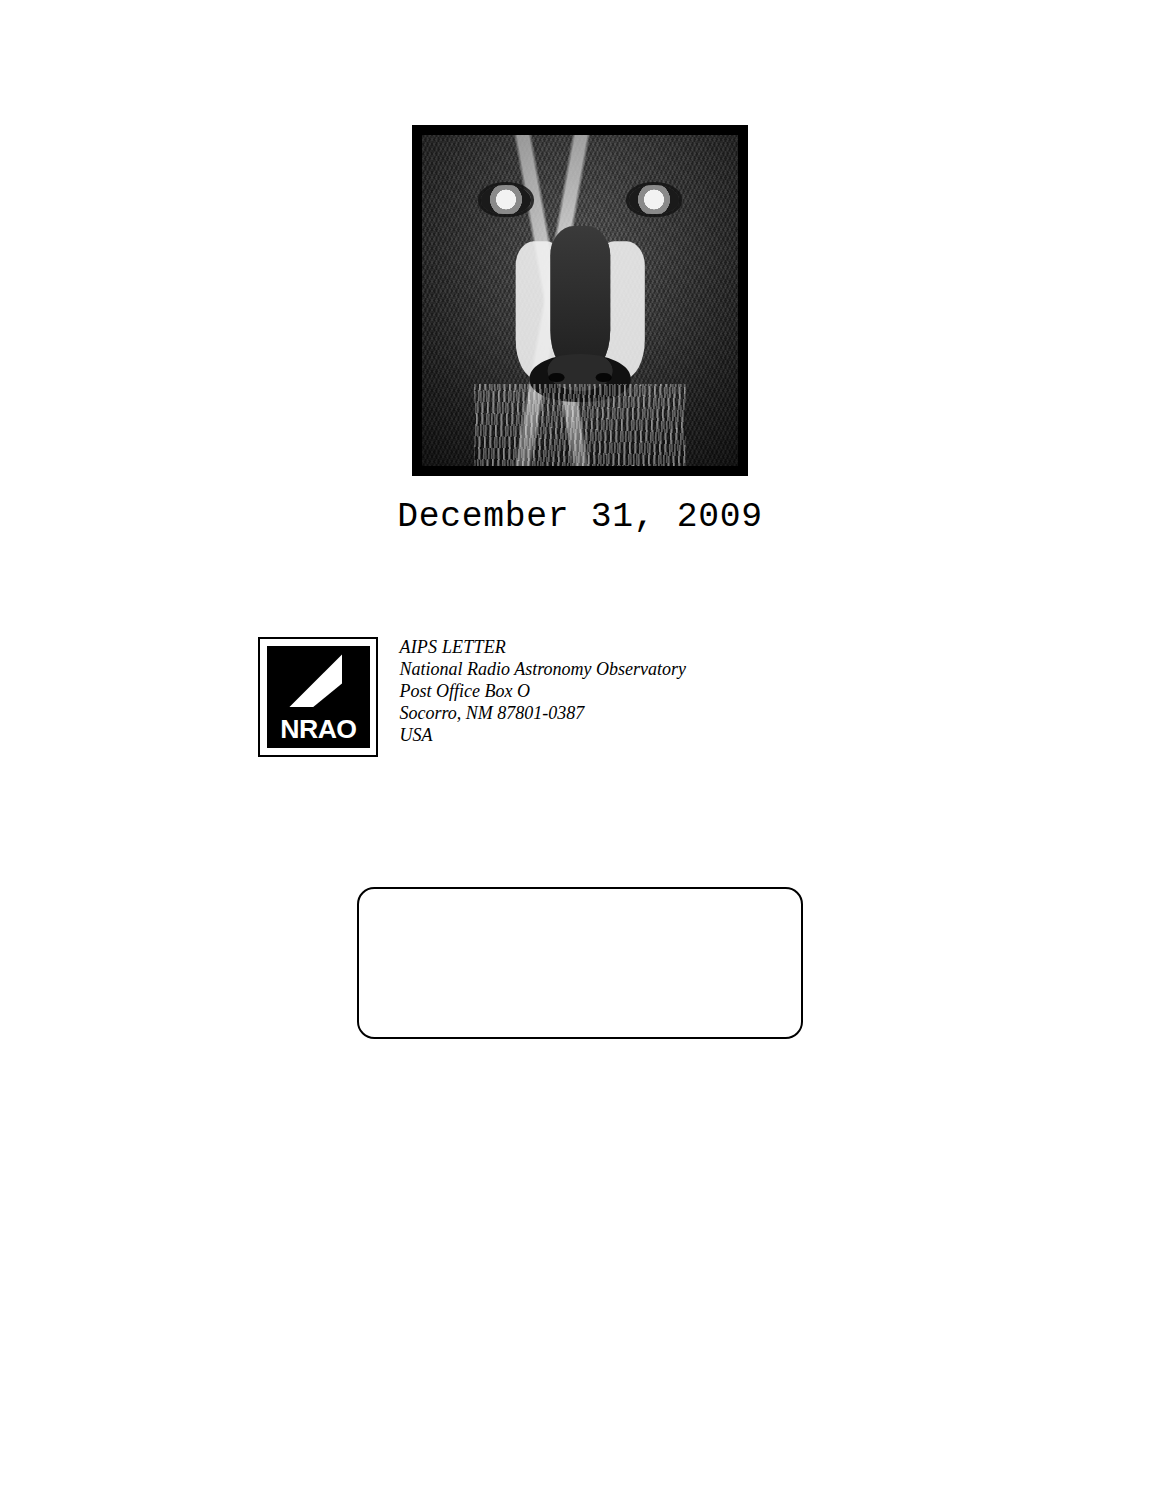December 31, 2009
NRAO
AIPS LETTER
National Radio Astronomy Observatory
Post Office Box O
Socorro, NM 87801-0387
USA